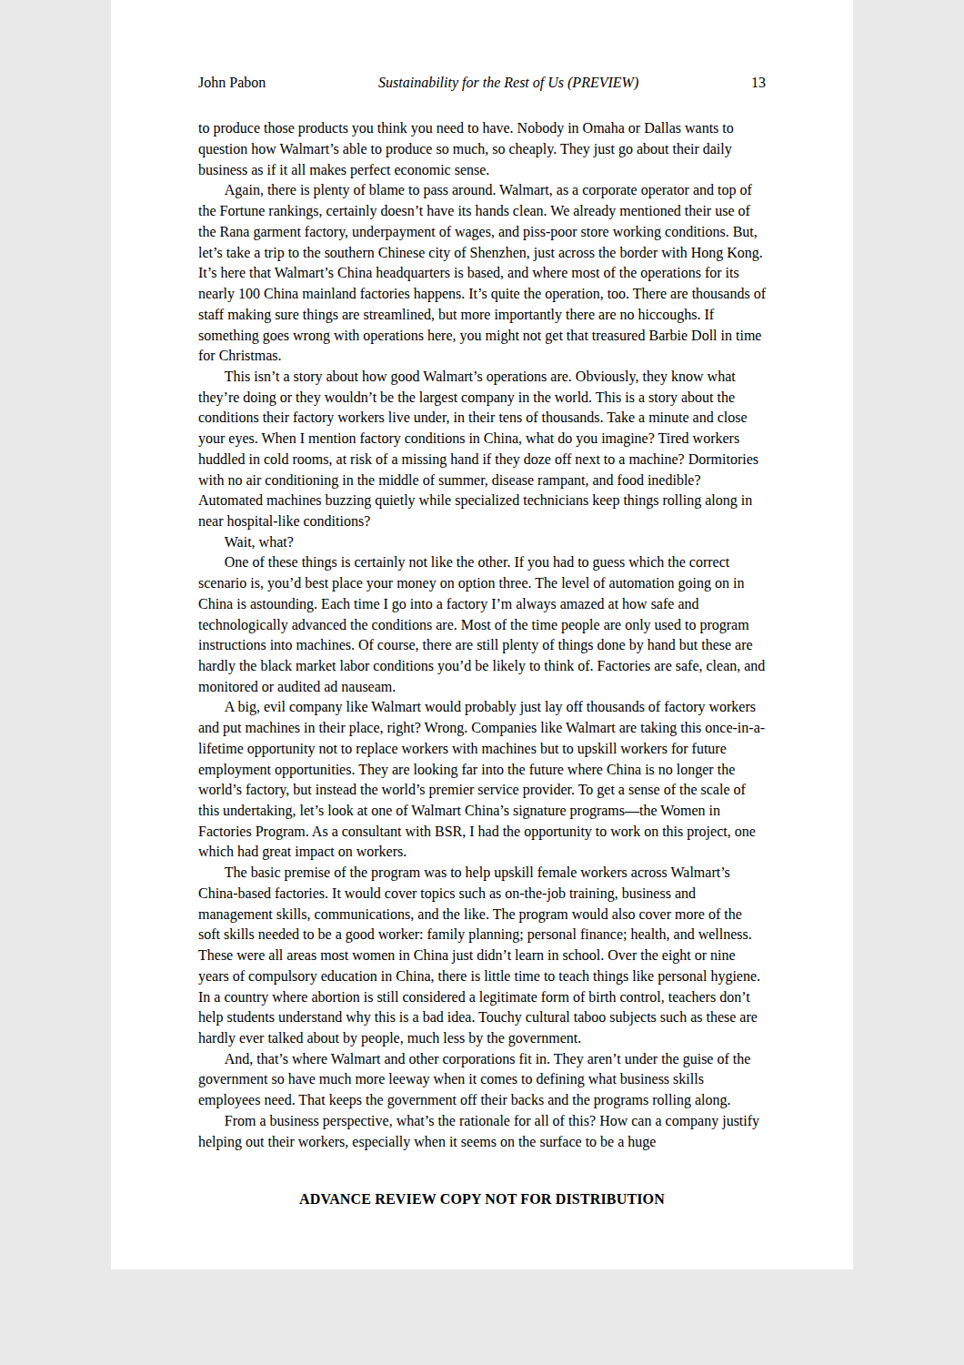John Pabon Sustainability for the Rest of Us (PREVIEW) 13
to produce those products you think you need to have. Nobody in Omaha or Dallas wants to question how Walmart’s able to produce so much, so cheaply. They just go about their daily business as if it all makes perfect economic sense.
Again, there is plenty of blame to pass around. Walmart, as a corporate operator and top of the Fortune rankings, certainly doesn’t have its hands clean. We already mentioned their use of the Rana garment factory, underpayment of wages, and piss-poor store working conditions. But, let’s take a trip to the southern Chinese city of Shenzhen, just across the border with Hong Kong. It’s here that Walmart’s China headquarters is based, and where most of the operations for its nearly 100 China mainland factories happens. It’s quite the operation, too. There are thousands of staff making sure things are streamlined, but more importantly there are no hiccoughs. If something goes wrong with operations here, you might not get that treasured Barbie Doll in time for Christmas.
This isn’t a story about how good Walmart’s operations are. Obviously, they know what they’re doing or they wouldn’t be the largest company in the world. This is a story about the conditions their factory workers live under, in their tens of thousands. Take a minute and close your eyes. When I mention factory conditions in China, what do you imagine? Tired workers huddled in cold rooms, at risk of a missing hand if they doze off next to a machine? Dormitories with no air conditioning in the middle of summer, disease rampant, and food inedible? Automated machines buzzing quietly while specialized technicians keep things rolling along in near hospital-like conditions?
Wait, what?
One of these things is certainly not like the other. If you had to guess which the correct scenario is, you’d best place your money on option three. The level of automation going on in China is astounding. Each time I go into a factory I’m always amazed at how safe and technologically advanced the conditions are. Most of the time people are only used to program instructions into machines. Of course, there are still plenty of things done by hand but these are hardly the black market labor conditions you’d be likely to think of. Factories are safe, clean, and monitored or audited ad nauseam.
A big, evil company like Walmart would probably just lay off thousands of factory workers and put machines in their place, right? Wrong. Companies like Walmart are taking this once-in-a-lifetime opportunity not to replace workers with machines but to upskill workers for future employment opportunities. They are looking far into the future where China is no longer the world’s factory, but instead the world’s premier service provider. To get a sense of the scale of this undertaking, let’s look at one of Walmart China’s signature programs—the Women in Factories Program. As a consultant with BSR, I had the opportunity to work on this project, one which had great impact on workers.
The basic premise of the program was to help upskill female workers across Walmart’s China-based factories. It would cover topics such as on-the-job training, business and management skills, communications, and the like. The program would also cover more of the soft skills needed to be a good worker: family planning; personal finance; health, and wellness. These were all areas most women in China just didn’t learn in school. Over the eight or nine years of compulsory education in China, there is little time to teach things like personal hygiene. In a country where abortion is still considered a legitimate form of birth control, teachers don’t help students understand why this is a bad idea. Touchy cultural taboo subjects such as these are hardly ever talked about by people, much less by the government.
And, that’s where Walmart and other corporations fit in. They aren’t under the guise of the government so have much more leeway when it comes to defining what business skills employees need. That keeps the government off their backs and the programs rolling along.
From a business perspective, what’s the rationale for all of this? How can a company justify helping out their workers, especially when it seems on the surface to be a huge
ADVANCE REVIEW COPY NOT FOR DISTRIBUTION